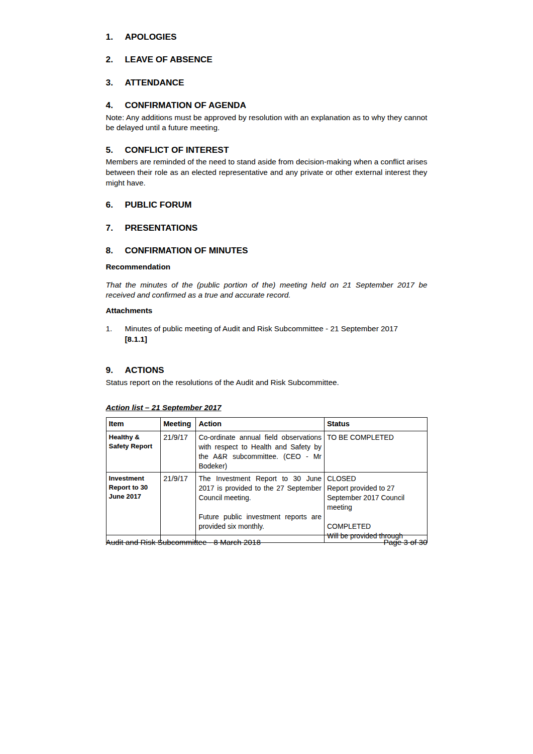1.
Apologies
2.
Leave of Absence
3.
Attendance
4.
Confirmation of Agenda
Note: Any additions must be approved by resolution with an explanation as to why they cannot be delayed until a future meeting.
5.
Conflict of Interest
Members are reminded of the need to stand aside from decision-making when a conflict arises between their role as an elected representative and any private or other external interest they might have.
6.
Public Forum
7.
Presentations
8.
Confirmation of Minutes
Recommendation
That the minutes of the (public portion of the) meeting held on 21 September 2017 be received and confirmed as a true and accurate record.
Attachments
1. Minutes of public meeting of Audit and Risk Subcommittee - 21 September 2017
[8.1.1]
9.
Actions
Status report on the resolutions of the Audit and Risk Subcommittee.
Action list – 21 September 2017
| Item | Meeting | Action | Status |
| --- | --- | --- | --- |
| Healthy & Safety Report | 21/9/17 | Co-ordinate annual field observations with respect to Health and Safety by the A&R subcommittee. (CEO - Mr Bodeker) | TO BE COMPLETED |
| Investment Report to 30 June 2017 | 21/9/17 | The Investment Report to 30 June 2017 is provided to the 27 September Council meeting. Future public investment reports are provided six monthly. | CLOSED Report provided to 27 September 2017 Council meeting COMPLETED Will be provided through |
Audit and Risk Subcommittee - 8 March 2018 Page 3 of 30